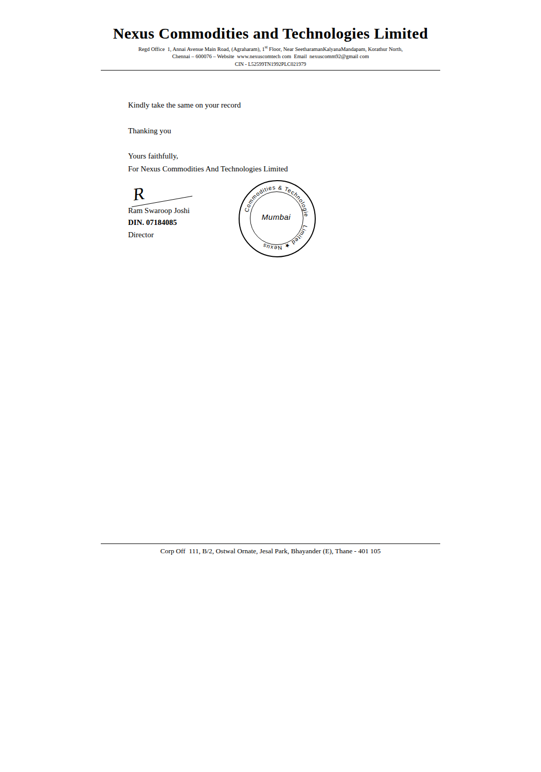Nexus Commodities and Technologies Limited
Regd Office 1, Annai Avenue Main Road, (Agraharam), 1st Floor, Near SeetharamanKalyanaMandapam, Korathur North,
Chennai – 600076 – Website www.nexuscomtech com Email nexuscomm92@gmail com
CIN - L52599TN1992PLC021979
Kindly take the same on your record
Thanking you
Yours faithfully,
For Nexus Commodities And Technologies Limited
R
Mumbai
Commodities & Technologies Limited ★ Nexus
Ram Swaroop Joshi
DIN. 07184085
Director
Corp Off 111, B/2, Ostwal Ornate, Jesal Park, Bhayander (E), Thane - 401 105